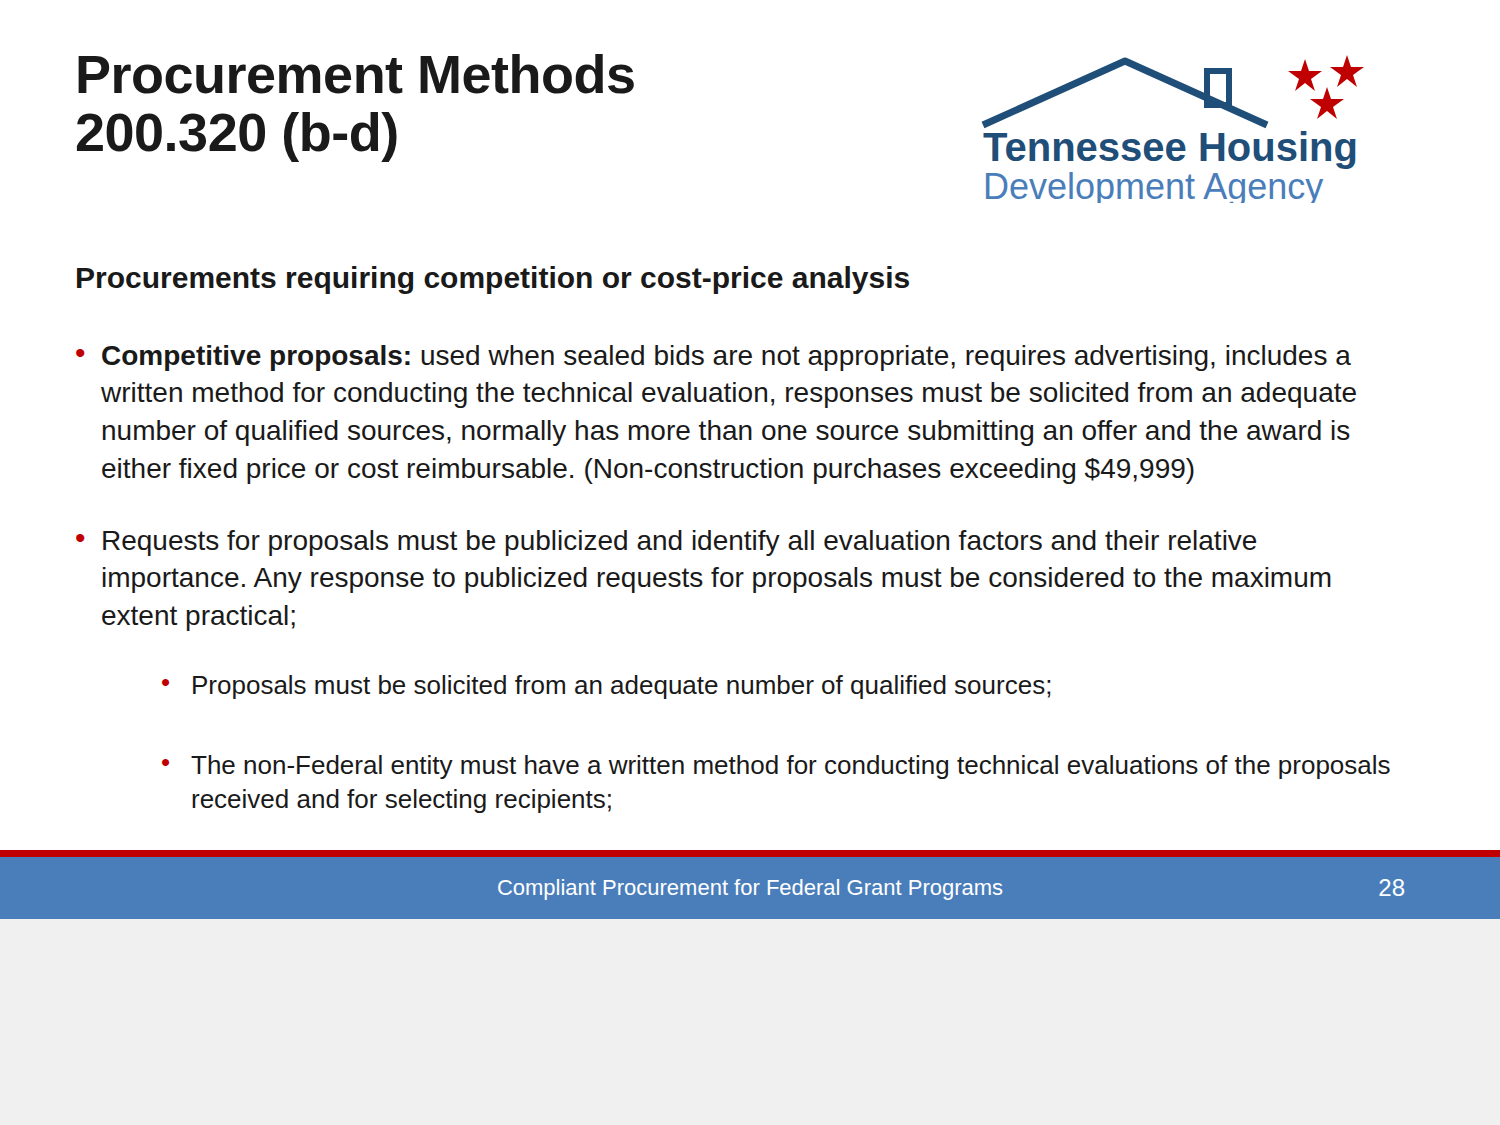Procurement Methods
200.320 (b-d)
Tennessee Housing Development Agency Tennessee Housing Development Agency
Procurements requiring competition or cost-price analysis
Competitive proposals: used when sealed bids are not appropriate, requires advertising, includes a written method for conducting the technical evaluation, responses must be solicited from an adequate number of qualified sources, normally has more than one source submitting an offer and the award is either fixed price or cost reimbursable. (Non-construction purchases exceeding $49,999)
Requests for proposals must be publicized and identify all evaluation factors and their relative importance. Any response to publicized requests for proposals must be considered to the maximum extent practical;
Proposals must be solicited from an adequate number of qualified sources;
The non-Federal entity must have a written method for conducting technical evaluations of the proposals received and for selecting recipients;
Compliant Procurement for Federal Grant Programs
28